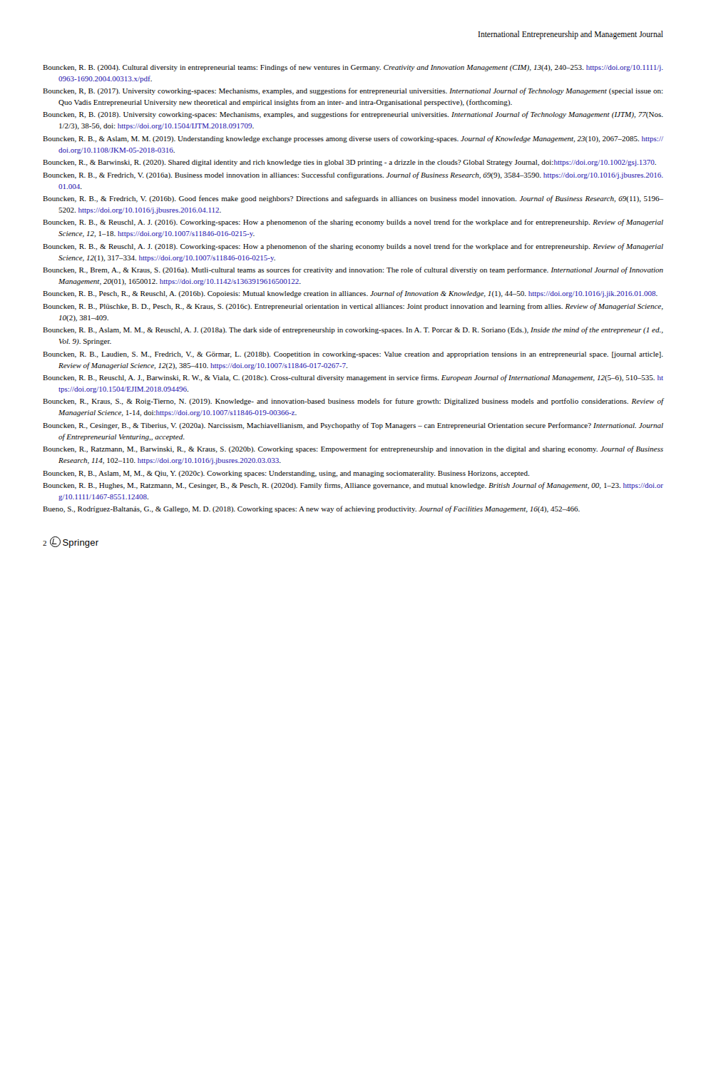International Entrepreneurship and Management Journal
Bouncken, R. B. (2004). Cultural diversity in entrepreneurial teams: Findings of new ventures in Germany. Creativity and Innovation Management (CIM), 13(4), 240–253. https://doi.org/10.1111/j.0963-1690.2004.00313.x/pdf.
Bouncken, R, B. (2017). University coworking-spaces: Mechanisms, examples, and suggestions for entrepreneurial universities. International Journal of Technology Management (special issue on: Quo Vadis Entrepreneurial University new theoretical and empirical insights from an inter- and intra-Organisational perspective), (forthcoming).
Bouncken, R, B. (2018). University coworking-spaces: Mechanisms, examples, and suggestions for entrepreneurial universities. International Journal of Technology Management (IJTM), 77(Nos. 1/2/3), 38-56, doi: https://doi.org/10.1504/IJTM.2018.091709.
Bouncken, R. B., & Aslam, M. M. (2019). Understanding knowledge exchange processes among diverse users of coworking-spaces. Journal of Knowledge Management, 23(10), 2067–2085. https://doi.org/10.1108/JKM-05-2018-0316.
Bouncken, R., & Barwinski, R. (2020). Shared digital identity and rich knowledge ties in global 3D printing - a drizzle in the clouds? Global Strategy Journal, doi:https://doi.org/10.1002/gsj.1370.
Bouncken, R. B., & Fredrich, V. (2016a). Business model innovation in alliances: Successful configurations. Journal of Business Research, 69(9), 3584–3590. https://doi.org/10.1016/j.jbusres.2016.01.004.
Bouncken, R. B., & Fredrich, V. (2016b). Good fences make good neighbors? Directions and safeguards in alliances on business model innovation. Journal of Business Research, 69(11), 5196–5202. https://doi.org/10.1016/j.jbusres.2016.04.112.
Bouncken, R. B., & Reuschl, A. J. (2016). Coworking-spaces: How a phenomenon of the sharing economy builds a novel trend for the workplace and for entrepreneurship. Review of Managerial Science, 12, 1–18. https://doi.org/10.1007/s11846-016-0215-y.
Bouncken, R. B., & Reuschl, A. J. (2018). Coworking-spaces: How a phenomenon of the sharing economy builds a novel trend for the workplace and for entrepreneurship. Review of Managerial Science, 12(1), 317–334. https://doi.org/10.1007/s11846-016-0215-y.
Bouncken, R., Brem, A., & Kraus, S. (2016a). Mutli-cultural teams as sources for creativity and innovation: The role of cultural diverstiy on team performance. International Journal of Innovation Management, 20(01), 1650012. https://doi.org/10.1142/s1363919616500122.
Bouncken, R. B., Pesch, R., & Reuschl, A. (2016b). Copoiesis: Mutual knowledge creation in alliances. Journal of Innovation & Knowledge, 1(1), 44–50. https://doi.org/10.1016/j.jik.2016.01.008.
Bouncken, R. B., Plüschke, B. D., Pesch, R., & Kraus, S. (2016c). Entrepreneurial orientation in vertical alliances: Joint product innovation and learning from allies. Review of Managerial Science, 10(2), 381–409.
Bouncken, R. B., Aslam, M. M., & Reuschl, A. J. (2018a). The dark side of entrepreneurship in coworking-spaces. In A. T. Porcar & D. R. Soriano (Eds.), Inside the mind of the entrepreneur (1 ed., Vol. 9). Springer.
Bouncken, R. B., Laudien, S. M., Fredrich, V., & Görmar, L. (2018b). Coopetition in coworking-spaces: Value creation and appropriation tensions in an entrepreneurial space. [journal article]. Review of Managerial Science, 12(2), 385–410. https://doi.org/10.1007/s11846-017-0267-7.
Bouncken, R. B., Reuschl, A. J., Barwinski, R. W., & Viala, C. (2018c). Cross-cultural diversity management in service firms. European Journal of International Management, 12(5–6), 510–535. https://doi.org/10.1504/EJIM.2018.094496.
Bouncken, R., Kraus, S., & Roig-Tierno, N. (2019). Knowledge- and innovation-based business models for future growth: Digitalized business models and portfolio considerations. Review of Managerial Science, 1-14, doi:https://doi.org/10.1007/s11846-019-00366-z.
Bouncken, R., Cesinger, B., & Tiberius, V. (2020a). Narcissism, Machiavellianism, and Psychopathy of Top Managers – can Entrepreneurial Orientation secure Performance? International. Journal of Entrepreneurial Venturing,, accepted.
Bouncken, R., Ratzmann, M., Barwinski, R., & Kraus, S. (2020b). Coworking spaces: Empowerment for entrepreneurship and innovation in the digital and sharing economy. Journal of Business Research, 114, 102–110. https://doi.org/10.1016/j.jbusres.2020.03.033.
Bouncken, R, B., Aslam, M, M., & Qiu, Y. (2020c). Coworking spaces: Understanding, using, and managing sociomaterality. Business Horizons, accepted.
Bouncken, R. B., Hughes, M., Ratzmann, M., Cesinger, B., & Pesch, R. (2020d). Family firms, Alliance governance, and mutual knowledge. British Journal of Management, 00, 1–23. https://doi.org/10.1111/1467-8551.12408.
Bueno, S., Rodríguez-Baltanás, G., & Gallego, M. D. (2018). Coworking spaces: A new way of achieving productivity. Journal of Facilities Management, 16(4), 452–466.
2 Springer